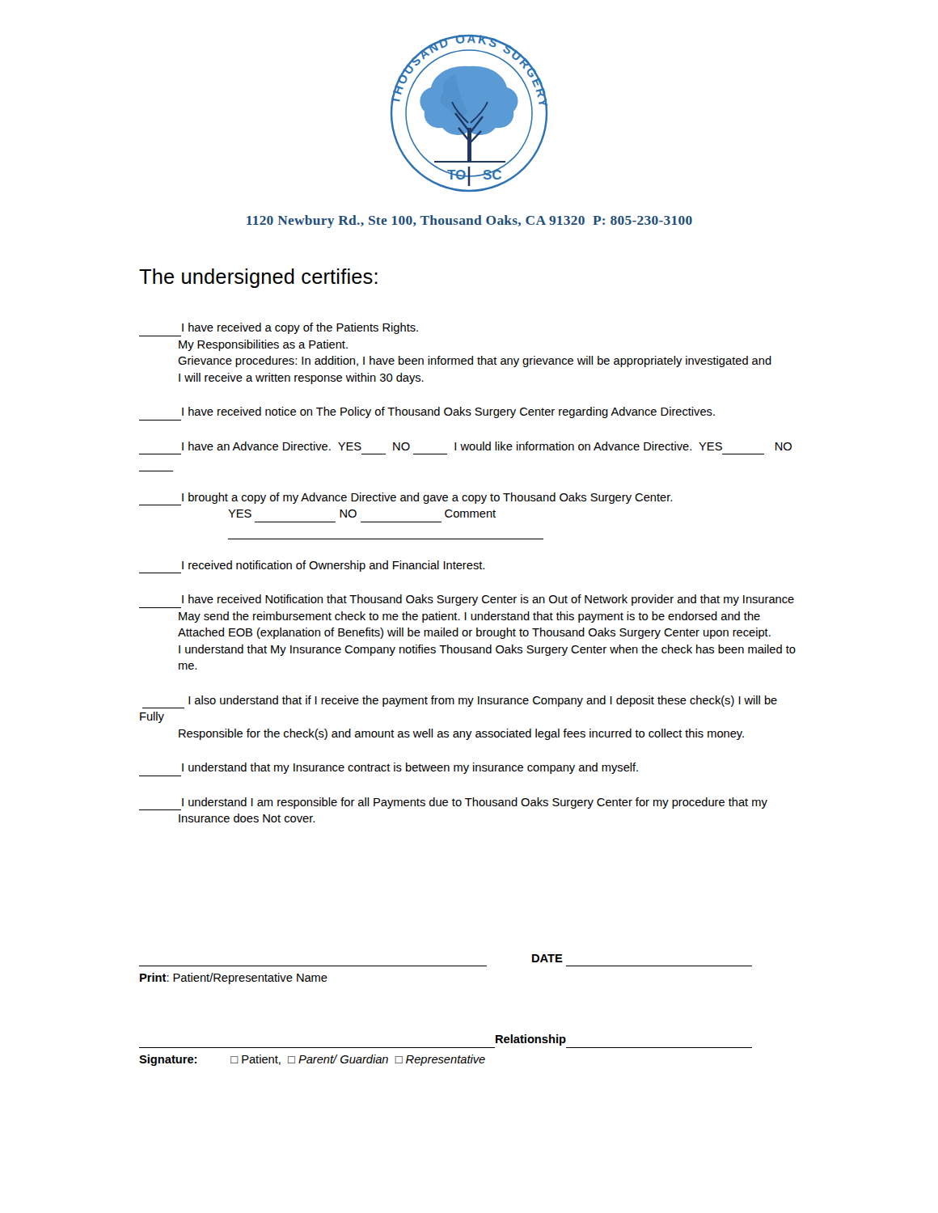THOUSAND OAKS SURGERY CENTER TO SC
1120 Newbury Rd., Ste 100, Thousand Oaks, CA 91320 P: 805-230-3100
The undersigned certifies:
I have received a copy of the Patients Rights.
My Responsibilities as a Patient.
Grievance procedures: In addition, I have been informed that any grievance will be appropriately investigated and
I will receive a written response within 30 days.
I have received notice on The Policy of Thousand Oaks Surgery Center regarding Advance Directives.
I have an Advance Directive. YES NO I would like information on Advance Directive. YES NO
I brought a copy of my Advance Directive and gave a copy to Thousand Oaks Surgery Center.
YES NO Comment
I received notification of Ownership and Financial Interest.
I have received Notification that Thousand Oaks Surgery Center is an Out of Network provider and that my Insurance
May send the reimbursement check to me the patient. I understand that this payment is to be endorsed and the
Attached EOB (explanation of Benefits) will be mailed or brought to Thousand Oaks Surgery Center upon receipt.
I understand that My Insurance Company notifies Thousand Oaks Surgery Center when the check has been mailed to me.
I also understand that if I receive the payment from my Insurance Company and I deposit these check(s) I will be Fully
Responsible for the check(s) and amount as well as any associated legal fees incurred to collect this money.
I understand that my Insurance contract is between my insurance company and myself.
I understand I am responsible for all Payments due to Thousand Oaks Surgery Center for my procedure that my
Insurance does Not cover.
DATE
Print: Patient/Representative Name
Relationship
Signature: □ Patient, □ Parent/ Guardian □ Representative